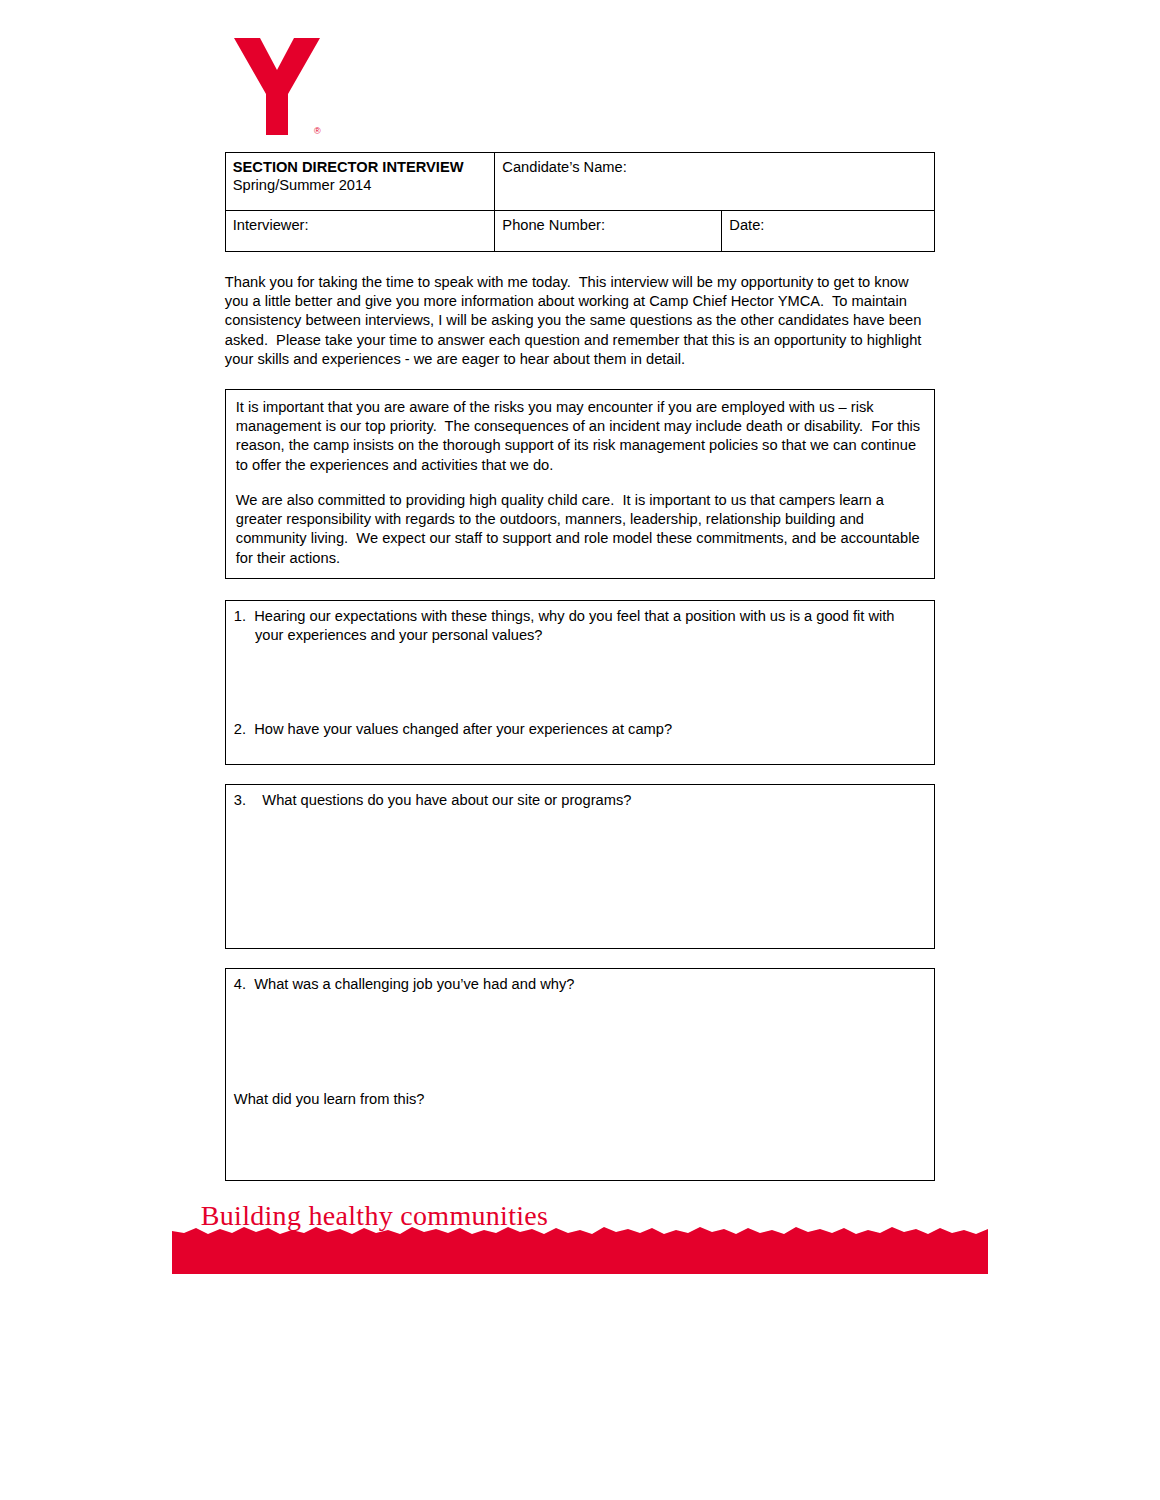®
| SECTION DIRECTOR INTERVIEW Spring/Summer 2014 | Candidate’s Name: |
| Interviewer: | Phone Number: | Date: |
Thank you for taking the time to speak with me today. This interview will be my opportunity to get to know you a little better and give you more information about working at Camp Chief Hector YMCA. To maintain consistency between interviews, I will be asking you the same questions as the other candidates have been asked. Please take your time to answer each question and remember that this is an opportunity to highlight your skills and experiences - we are eager to hear about them in detail.
It is important that you are aware of the risks you may encounter if you are employed with us – risk management is our top priority. The consequences of an incident may include death or disability. For this reason, the camp insists on the thorough support of its risk management policies so that we can continue to offer the experiences and activities that we do.
We are also committed to providing high quality child care. It is important to us that campers learn a greater responsibility with regards to the outdoors, manners, leadership, relationship building and community living. We expect our staff to support and role model these commitments, and be accountable for their actions.
1. Hearing our expectations with these things, why do you feel that a position with us is a good fit with your experiences and your personal values?
2. How have your values changed after your experiences at camp?
3. What questions do you have about our site or programs?
4. What was a challenging job you’ve had and why?
What did you learn from this?
Building healthy communities